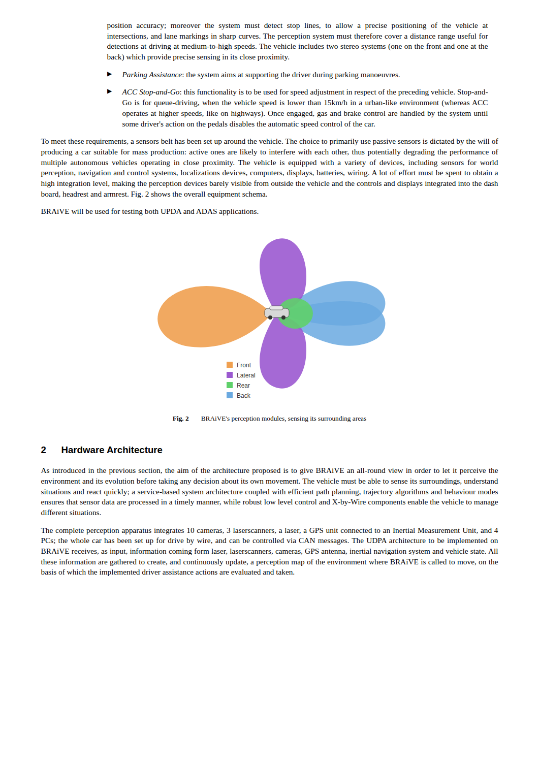position accuracy; moreover the system must detect stop lines, to allow a precise positioning of the vehicle at intersections, and lane markings in sharp curves. The perception system must therefore cover a distance range useful for detections at driving at medium-to-high speeds. The vehicle includes two stereo systems (one on the front and one at the back) which provide precise sensing in its close proximity.
Parking Assistance: the system aims at supporting the driver during parking manoeuvres.
ACC Stop-and-Go: this functionality is to be used for speed adjustment in respect of the preceding vehicle. Stop-and-Go is for queue-driving, when the vehicle speed is lower than 15km/h in a urban-like environment (whereas ACC operates at higher speeds, like on highways). Once engaged, gas and brake control are handled by the system until some driver's action on the pedals disables the automatic speed control of the car.
To meet these requirements, a sensors belt has been set up around the vehicle. The choice to primarily use passive sensors is dictated by the will of producing a car suitable for mass production: active ones are likely to interfere with each other, thus potentially degrading the performance of multiple autonomous vehicles operating in close proximity. The vehicle is equipped with a variety of devices, including sensors for world perception, navigation and control systems, localizations devices, computers, displays, batteries, wiring. A lot of effort must be spent to obtain a high integration level, making the perception devices barely visible from outside the vehicle and the controls and displays integrated into the dash board, headrest and armrest. Fig. 2 shows the overall equipment schema.
BRAiVE will be used for testing both UPDA and ADAS applications.
Front Lateral Rear Back
Fig. 2 BRAiVE's perception modules, sensing its surrounding areas
2 Hardware Architecture
As introduced in the previous section, the aim of the architecture proposed is to give BRAiVE an all-round view in order to let it perceive the environment and its evolution before taking any decision about its own movement. The vehicle must be able to sense its surroundings, understand situations and react quickly; a service-based system architecture coupled with efficient path planning, trajectory algorithms and behaviour modes ensures that sensor data are processed in a timely manner, while robust low level control and X-by-Wire components enable the vehicle to manage different situations.
The complete perception apparatus integrates 10 cameras, 3 laserscanners, a laser, a GPS unit connected to an Inertial Measurement Unit, and 4 PCs; the whole car has been set up for drive by wire, and can be controlled via CAN messages. The UDPA architecture to be implemented on BRAiVE receives, as input, information coming form laser, laserscanners, cameras, GPS antenna, inertial navigation system and vehicle state. All these information are gathered to create, and continuously update, a perception map of the environment where BRAiVE is called to move, on the basis of which the implemented driver assistance actions are evaluated and taken.